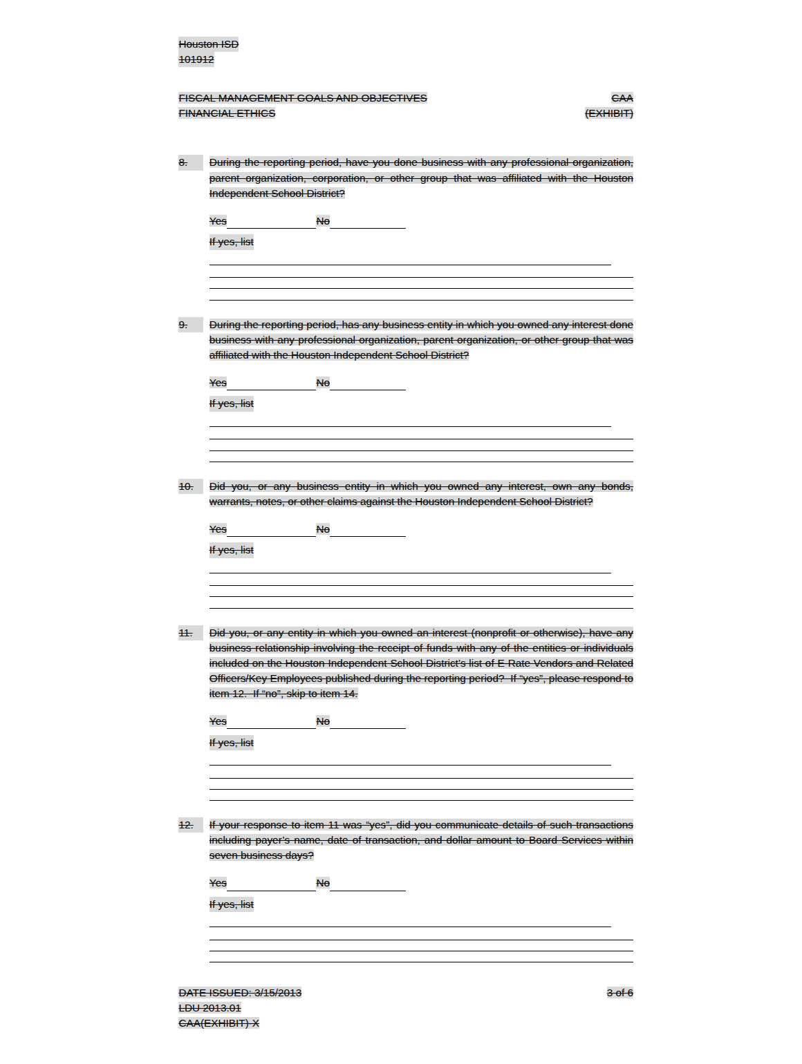Houston ISD
101912
| FISCAL MANAGEMENT GOALS AND OBJECTIVES | CAA |
| FINANCIAL ETHICS | (EXHIBIT) |
8.
During the reporting period, have you done business with any professional organization, parent organization, corporation, or other group that was affiliated with the Houston Independent School District?
Yes No
If yes, list
9.
During the reporting period, has any business entity in which you owned any interest done business with any professional organization, parent organization, or other group that was affiliated with the Houston Independent School District?
Yes No
If yes, list
10.
Did you, or any business entity in which you owned any interest, own any bonds, warrants, notes, or other claims against the Houston Independent School District?
Yes No
If yes, list
11.
Did you, or any entity in which you owned an interest (nonprofit or otherwise), have any business relationship involving the receipt of funds with any of the entities or individuals included on the Houston Independent School District’s list of E-Rate Vendors and Related Officers/Key Employees published during the reporting period? If “yes”, please respond to item 12. If “no”, skip to item 14.
Yes No
If yes, list
12.
If your response to item 11 was “yes”, did you communicate details of such transactions including payer’s name, date of transaction, and dollar amount to Board Services within seven business days?
Yes No
If yes, list
| DATE ISSUED: 3/15/2013 | 3 of 6 |
| LDU 2013.01 | |
| CAA(EXHIBIT)-X | |